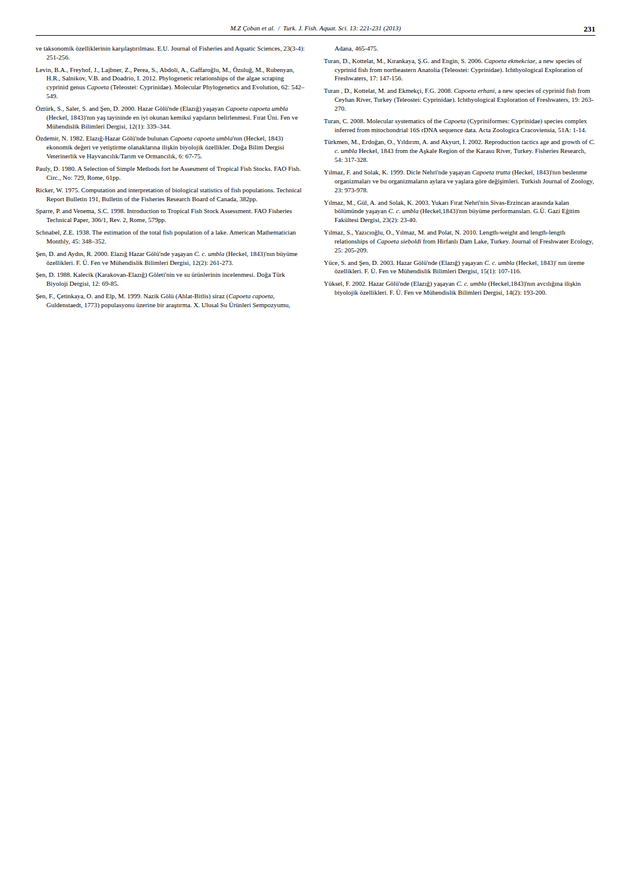M.Z Çoban et al. / Turk. J. Fish. Aquat. Sci. 13: 221-231 (2013) 231
ve taksonomik özelliklerinin karşılaştırılması. E.U. Journal of Fisheries and Aquatic Sciences, 23(3-4): 251-256.
Levin, B.A., Freyhof, J., Lajbner, Z., Perea, S., Abdoli, A., Gaffaroğlu, M., Özuluğ, M., Rubenyan, H.R., Salnikov, V.B. and Doadrio, I. 2012. Phylogenetic relationships of the algae scraping cyprinid genus Capoeta (Teleostei: Cyprinidae). Molecular Phylogenetics and Evolution, 62: 542–549.
Öztürk, S., Saler, S. and Şen, D. 2000. Hazar Gölü'nde (Elazığ) yaşayan Capoeta capoeta umbla (Heckel, 1843)'nın yaş tayininde en iyi okunan kemiksi yapıların belirlenmesi. Fırat Üni. Fen ve Mühendislik Bilimleri Dergisi, 12(1): 339–344.
Özdemir, N. 1982. Elazığ-Hazar Gölü'nde bulunan Capoeta capoeta umbla'nın (Heckel, 1843) ekonomik değeri ve yetiştirme olanaklarına ilişkin biyolojik özellikler. Doğa Bilim Dergisi Veterinerlik ve Hayvancılık/Tarım ve Ormancılık, 6: 67-75.
Pauly, D. 1980. A Selection of Simple Methods fort he Assesment of Tropical Fish Stocks. FAO Fish. Circ., No: 729, Rome, 61pp.
Ricker, W. 1975. Computation and interpretation of biological statistics of fish populations. Technical Report Bulletin 191, Bulletin of the Fisheries Research Board of Canada, 382pp.
Sparre, P. and Venema, S.C. 1998. Introduction to Tropical Fish Stock Assessment. FAO Fisheries Technical Paper, 306/1, Rev. 2, Rome, 579pp.
Schnabel, Z.E. 1938. The estimation of the total fish population of a lake. American Mathematician Monthly, 45: 348–352.
Şen, D. and Aydın, R. 2000. Elazığ Hazar Gölü'nde yaşayan C. c. umbla (Heckel, 1843)'nın büyüme özellikleri. F. Ü. Fen ve Mühendislik Bilimleri Dergisi, 12(2): 261-273.
Şen, D. 1988. Kalecik (Karakovan-Elazığ) Göleti'nin ve su ürünlerinin incelenmesi. Doğa Türk Biyoloji Dergisi, 12: 69-85.
Şen, F., Çetinkaya, O. and Elp, M. 1999. Nazik Gölü (Ahlat-Bitlis) siraz (Capoeta capoeta, Guldenstaedt, 1773) populasyonu üzerine bir araştırma. X. Ulusal Su Ürünleri Sempozyumu, Adana, 465-475.
Turan, D., Kottelat, M., Kırankaya, Ş.G. and Engin, S. 2006. Capoeta ekmekciae, a new species of cyprinid fish from northeastern Anatolia (Teleostei: Cyprinidae). Ichthyological Exploration of Freshwaters, 17: 147-156.
Turan , D., Kottelat, M. and Ekmekçi, F.G. 2008. Capoeta erhani, a new species of cyprinid fish from Ceyhan River, Turkey (Teleostei: Cyprinidae). Ichthyological Exploration of Freshwaters, 19: 263-270.
Turan, C. 2008. Molecular systematics of the Capoeta (Cypriniformes: Cyprinidae) species complex inferred from mitochondrial 16S rDNA sequence data. Acta Zoologica Cracoviensia, 51A: 1-14.
Türkmen, M., Erdoğan, O., Yıldırım, A. and Akyurt, İ. 2002. Reproduction tactics age and growth of C. c. umbla Heckel, 1843 from the Aşkale Region of the Karasu River, Turkey. Fisheries Research, 54: 317-328.
Yılmaz, F. and Solak, K. 1999. Dicle Nehri'nde yaşayan Capoeta trutta (Heckel, 1843)'nın beslenme organizmaları ve bu organizmaların aylara ve yaşlara göre değişimleri. Turkish Journal of Zoology, 23: 973-978.
Yılmaz, M., Gül, A. and Solak, K. 2003. Yukarı Fırat Nehri'nin Sivas-Erzincan arasında kalan bölümünde yaşayan C. c. umbla (Heckel,1843)'nın büyüme performansları. G.Ü. Gazi Eğitim Fakültesi Dergisi, 23(2): 23-40.
Yılmaz, S., Yazıcıoğlu, O., Yılmaz, M. and Polat, N. 2010. Length-weight and length-length relationships of Capoeta sieboldi from Hirfanlı Dam Lake, Turkey. Journal of Freshwater Ecology, 25: 205-209.
Yüce, S. and Şen, D. 2003. Hazar Gölü'nde (Elazığ) yaşayan C. c. umbla (Heckel, 1843)' nın üreme özellikleri. F. Ü. Fen ve Mühendislik Bilimleri Dergisi, 15(1): 107-116.
Yüksel, F. 2002. Hazar Gölü'nde (Elazığ) yaşayan C. c. umbla (Heckel,1843)'nın avcılığına ilişkin biyolojik özellikleri. F. Ü. Fen ve Mühendislik Bilimleri Dergisi, 14(2): 193-200.